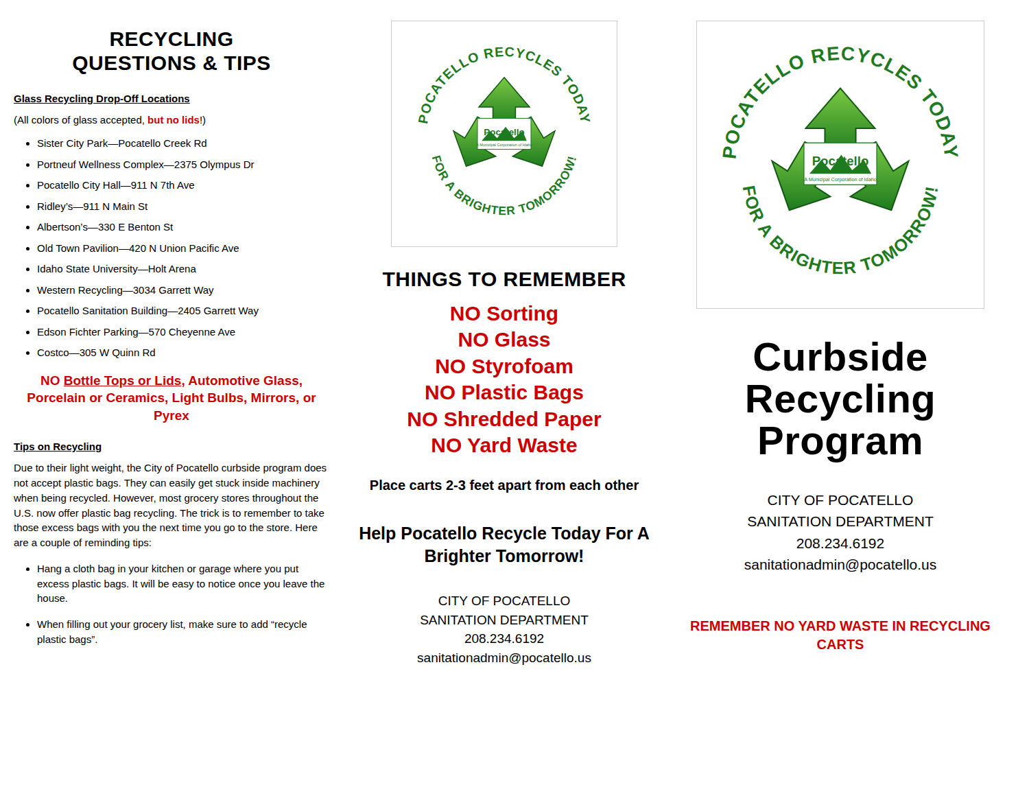RECYCLING
QUESTIONS & TIPS
Glass Recycling Drop-Off Locations
(All colors of glass accepted, but no lids!)
Sister City Park—Pocatello Creek Rd
Portneuf Wellness Complex—2375 Olympus Dr
Pocatello City Hall—911 N 7th Ave
Ridley’s—911 N Main St
Albertson’s—330 E Benton St
Old Town Pavilion—420 N Union Pacific Ave
Idaho State University—Holt Arena
Western Recycling—3034 Garrett Way
Pocatello Sanitation Building—2405 Garrett Way
Edson Fichter Parking—570 Cheyenne Ave
Costco—305 W Quinn Rd
NO Bottle Tops or Lids, Automotive Glass, Porcelain or Ceramics, Light Bulbs, Mirrors, or Pyrex
Tips on Recycling
Due to their light weight, the City of Pocatello curbside program does not accept plastic bags. They can easily get stuck inside machinery when being recycled. However, most grocery stores throughout the U.S. now offer plastic bag recycling. The trick is to remember to take those excess bags with you the next time you go to the store. Here are a couple of reminding tips:
Hang a cloth bag in your kitchen or garage where you put excess plastic bags. It will be easy to notice once you leave the house.
When filling out your grocery list, make sure to add “recycle plastic bags”.
POCATELLO RECYCLES TODAY FOR A BRIGHTER TOMORROW! Pocatello A Municipal Corporation of Idaho
THINGS TO REMEMBER
NO Sorting
NO Glass
NO Styrofoam
NO Plastic Bags
NO Shredded Paper
NO Yard Waste
Place carts 2-3 feet apart from each other
Help Pocatello Recycle Today For A Brighter Tomorrow!
CITY OF POCATELLO
SANITATION DEPARTMENT
208.234.6192
sanitationadmin@pocatello.us
POCATELLO RECYCLES TODAY FOR A BRIGHTER TOMORROW! Pocatello A Municipal Corporation of Idaho
Curbside Recycling Program
CITY OF POCATELLO
SANITATION DEPARTMENT
208.234.6192
sanitationadmin@pocatello.us
REMEMBER NO YARD WASTE IN RECYCLING CARTS